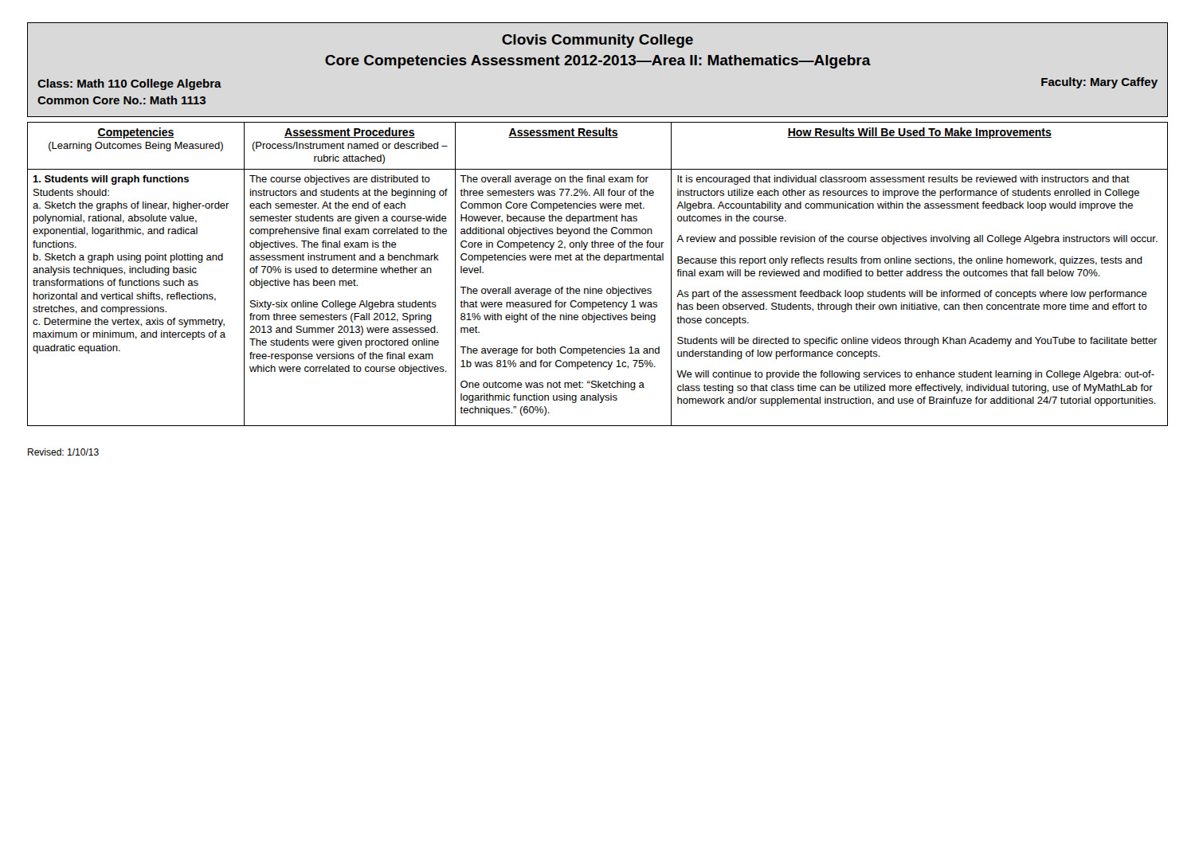Clovis Community College
Core Competencies Assessment 2012-2013—Area II: Mathematics—Algebra
Class: Math 110 College Algebra
Common Core No.: Math 1113
Faculty: Mary Caffey
| Competencies (Learning Outcomes Being Measured) | Assessment Procedures (Process/Instrument named or described – rubric attached) | Assessment Results | How Results Will Be Used To Make Improvements |
| --- | --- | --- | --- |
| 1. Students will graph functions Students should: a. Sketch the graphs of linear, higher-order polynomial, rational, absolute value, exponential, logarithmic, and radical functions. b. Sketch a graph using point plotting and analysis techniques, including basic transformations of functions such as horizontal and vertical shifts, reflections, stretches, and compressions. c. Determine the vertex, axis of symmetry, maximum or minimum, and intercepts of a quadratic equation. | The course objectives are distributed to instructors and students at the beginning of each semester. At the end of each semester students are given a course-wide comprehensive final exam correlated to the objectives. The final exam is the assessment instrument and a benchmark of 70% is used to determine whether an objective has been met. Sixty-six online College Algebra students from three semesters (Fall 2012, Spring 2013 and Summer 2013) were assessed. The students were given proctored online free-response versions of the final exam which were correlated to course objectives. | The overall average on the final exam for three semesters was 77.2%. All four of the Common Core Competencies were met. However, because the department has additional objectives beyond the Common Core in Competency 2, only three of the four Competencies were met at the departmental level. The overall average of the nine objectives that were measured for Competency 1 was 81% with eight of the nine objectives being met. The average for both Competencies 1a and 1b was 81% and for Competency 1c, 75%. One outcome was not met: “Sketching a logarithmic function using analysis techniques.” (60%). | It is encouraged that individual classroom assessment results be reviewed with instructors and that instructors utilize each other as resources to improve the performance of students enrolled in College Algebra. Accountability and communication within the assessment feedback loop would improve the outcomes in the course. A review and possible revision of the course objectives involving all College Algebra instructors will occur. Because this report only reflects results from online sections, the online homework, quizzes, tests and final exam will be reviewed and modified to better address the outcomes that fall below 70%. As part of the assessment feedback loop students will be informed of concepts where low performance has been observed. Students, through their own initiative, can then concentrate more time and effort to those concepts. Students will be directed to specific online videos through Khan Academy and YouTube to facilitate better understanding of low performance concepts. We will continue to provide the following services to enhance student learning in College Algebra: out-of-class testing so that class time can be utilized more effectively, individual tutoring, use of MyMathLab for homework and/or supplemental instruction, and use of Brainfuze for additional 24/7 tutorial opportunities. |
Revised: 1/10/13